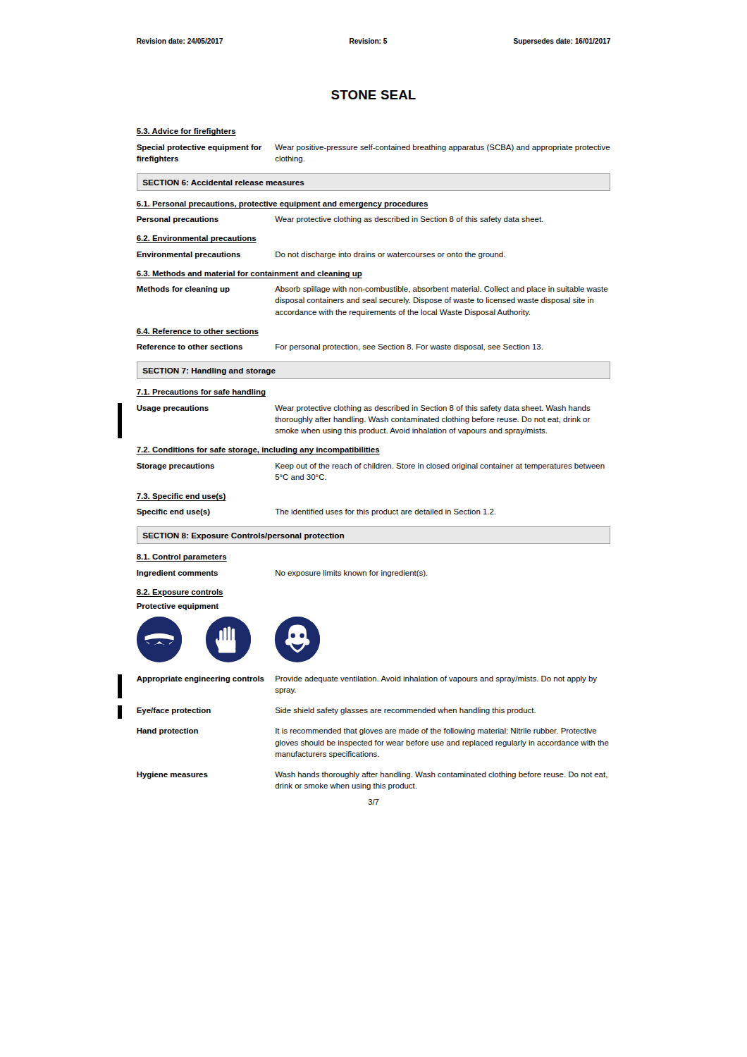Revision date: 24/05/2017
Revision: 5
Supersedes date: 16/01/2017
STONE SEAL
5.3. Advice for firefighters
| Special protective equipment for firefighters | Wear positive-pressure self-contained breathing apparatus (SCBA) and appropriate protective clothing. |
SECTION 6: Accidental release measures
6.1. Personal precautions, protective equipment and emergency procedures
| Personal precautions | Wear protective clothing as described in Section 8 of this safety data sheet. |
6.2. Environmental precautions
| Environmental precautions | Do not discharge into drains or watercourses or onto the ground. |
6.3. Methods and material for containment and cleaning up
| Methods for cleaning up | Absorb spillage with non-combustible, absorbent material. Collect and place in suitable waste disposal containers and seal securely. Dispose of waste to licensed waste disposal site in accordance with the requirements of the local Waste Disposal Authority. |
6.4. Reference to other sections
| Reference to other sections | For personal protection, see Section 8. For waste disposal, see Section 13. |
SECTION 7: Handling and storage
7.1. Precautions for safe handling
| Usage precautions | Wear protective clothing as described in Section 8 of this safety data sheet. Wash hands thoroughly after handling. Wash contaminated clothing before reuse. Do not eat, drink or smoke when using this product. Avoid inhalation of vapours and spray/mists. |
7.2. Conditions for safe storage, including any incompatibilities
| Storage precautions | Keep out of the reach of children. Store in closed original container at temperatures between 5°C and 30°C. |
7.3. Specific end use(s)
| Specific end use(s) | The identified uses for this product are detailed in Section 1.2. |
SECTION 8: Exposure Controls/personal protection
8.1. Control parameters
| Ingredient comments | No exposure limits known for ingredient(s). |
8.2. Exposure controls
Protective equipment
| Appropriate engineering controls | Provide adequate ventilation. Avoid inhalation of vapours and spray/mists. Do not apply by spray. |
| Eye/face protection | Side shield safety glasses are recommended when handling this product. |
| Hand protection | It is recommended that gloves are made of the following material: Nitrile rubber. Protective gloves should be inspected for wear before use and replaced regularly in accordance with the manufacturers specifications. |
| Hygiene measures | Wash hands thoroughly after handling. Wash contaminated clothing before reuse. Do not eat, drink or smoke when using this product. |
3/7